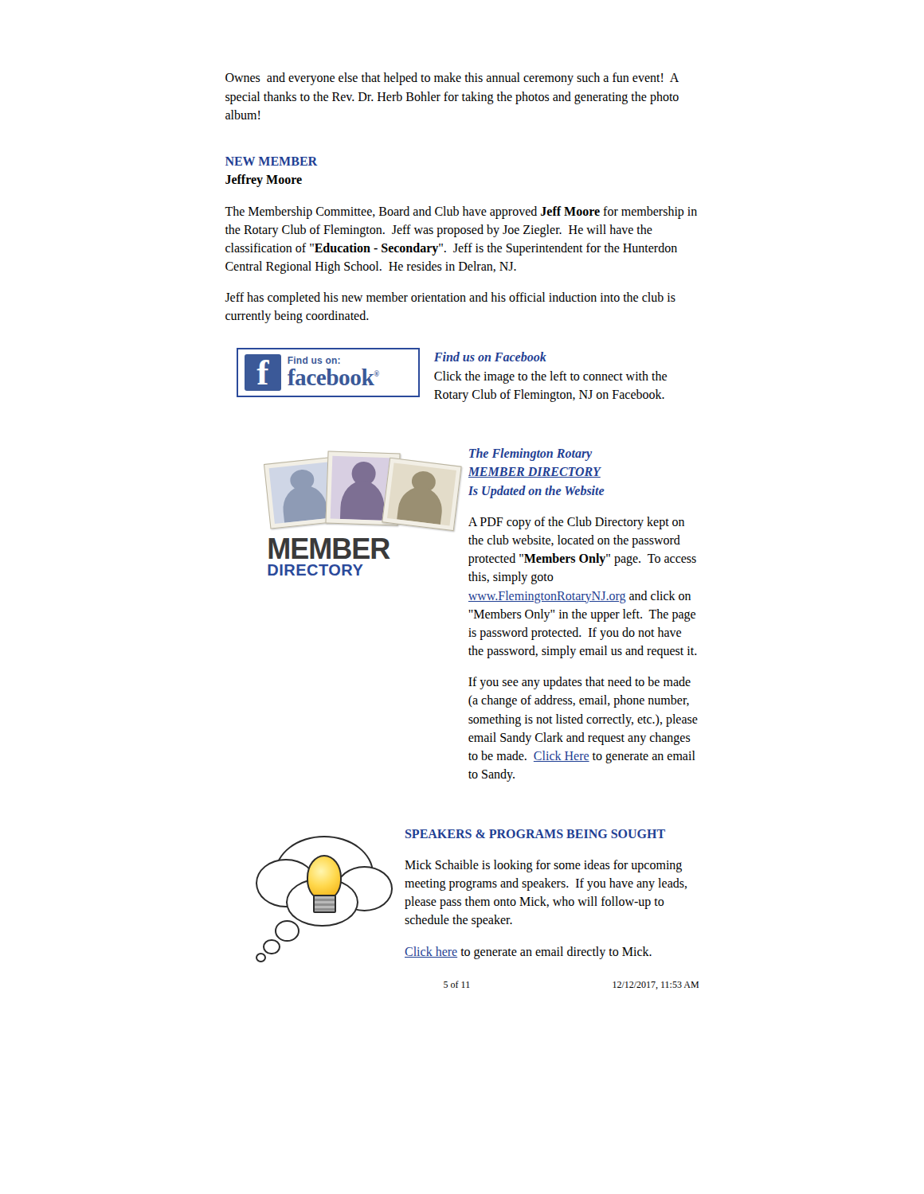Ownes and everyone else that helped to make this annual ceremony such a fun event! A special thanks to the Rev. Dr. Herb Bohler for taking the photos and generating the photo album!
NEW MEMBER
Jeffrey Moore
The Membership Committee, Board and Club have approved Jeff Moore for membership in the Rotary Club of Flemington. Jeff was proposed by Joe Ziegler. He will have the classification of "Education - Secondary". Jeff is the Superintendent for the Hunterdon Central Regional High School. He resides in Delran, NJ.
Jeff has completed his new member orientation and his official induction into the club is currently being coordinated.
f
Find us on:
facebook®
Find us on Facebook
Click the image to the left to connect with the Rotary Club of Flemington, NJ on Facebook.
MEMBER
DIRECTORY
The Flemington Rotary
MEMBER DIRECTORY
Is Updated on the Website
A PDF copy of the Club Directory kept on the club website, located on the password protected "Members Only" page. To access this, simply goto www.FlemingtonRotaryNJ.org and click on "Members Only" in the upper left. The page is password protected. If you do not have the password, simply email us and request it.
If you see any updates that need to be made (a change of address, email, phone number, something is not listed correctly, etc.), please email Sandy Clark and request any changes to be made. Click Here to generate an email to Sandy.
SPEAKERS & PROGRAMS BEING SOUGHT
Mick Schaible is looking for some ideas for upcoming meeting programs and speakers. If you have any leads, please pass them onto Mick, who will follow-up to schedule the speaker.
Click here to generate an email directly to Mick.
5 of 11
12/12/2017, 11:53 AM